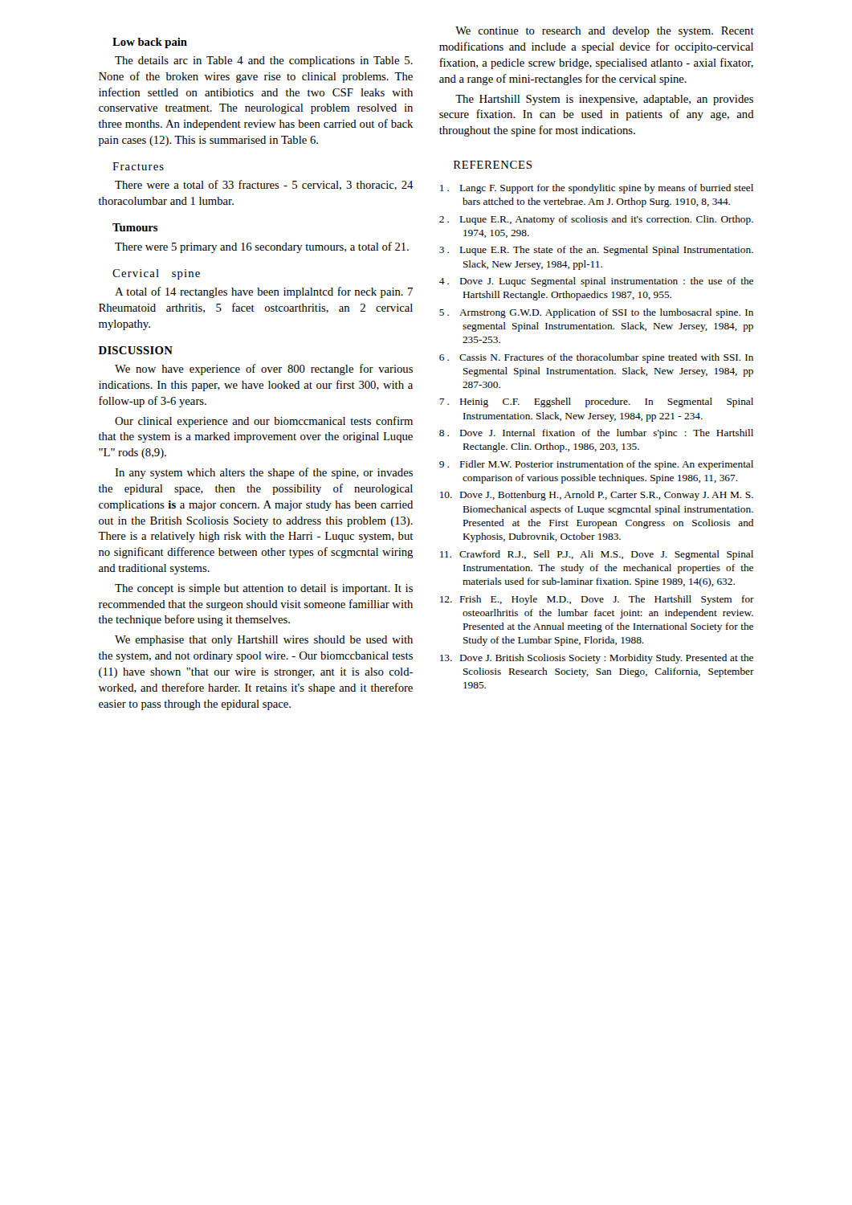Low back pain
The details arc in Table 4 and the complications in Table 5. None of the broken wires gave rise to clinical problems. The infection settled on antibiotics and the two CSF leaks with conservative treatment. The neurological problem resolved in three months. An independent review has been carried out of back pain cases (12). This is summarised in Table 6.
Fractures
There were a total of 33 fractures - 5 cervical, 3 thoracic, 24 thoracolumbar and 1 lumbar.
Tumours
There were 5 primary and 16 secondary tumours, a total of 21.
Cervical spine
A total of 14 rectangles have been implalntcd for neck pain. 7 Rheumatoid arthritis, 5 facet ostcoarthritis, an 2 cervical mylopathy.
DISCUSSION
We now have experience of over 800 rectangle for various indications. In this paper, we have looked at our first 300, with a follow-up of 3-6 years.
Our clinical experience and our biomccmanical tests confirm that the system is a marked improvement over the original Luque "L" rods (8,9).
In any system which alters the shape of the spine, or invades the epidural space, then the possibility of neurological complications is a major concern. A major study has been carried out in the British Scoliosis Society to address this problem (13). There is a relatively high risk with the Harri - Luquc system, but no significant difference between other types of scgmcntal wiring and traditional systems.
The concept is simple but attention to detail is important. It is recommended that the surgeon should visit someone familliar with the technique before using it themselves.
We emphasise that only Hartshill wires should be used with the system, and not ordinary spool wire. - Our biomccbanical tests (11) have shown "that our wire is stronger, ant it is also cold-worked, and therefore harder. It retains it's shape and it therefore easier to pass through the epidural space.
We continue to research and develop the system. Recent modifications and include a special device for occipito-cervical fixation, a pedicle screw bridge, specialised atlanto - axial fixator, and a range of mini-rectangles for the cervical spine.
The Hartshill System is inexpensive, adaptable, an provides secure fixation. In can be used in patients of any age, and throughout the spine for most indications.
REFERENCES
1 . Langc F. Support for the spondylitic spine by means of burried steel bars attched to the vertebrae. Am J. Orthop Surg. 1910, 8, 344.
2 . Luque E.R., Anatomy of scoliosis and it's correction. Clin. Orthop. 1974, 105, 298.
3 . Luque E.R. The state of the an. Segmental Spinal Instrumentation. Slack, New Jersey, 1984, ppl-11.
4 . Dove J. Luquc Segmental spinal instrumentation : the use of the Hartshill Rectangle. Orthopaedics 1987, 10, 955.
5 . Armstrong G.W.D. Application of SSI to the lumbosacral spine. In segmental Spinal Instrumentation. Slack, New Jersey, 1984, pp 235-253.
6 . Cassis N. Fractures of the thoracolumbar spine treated with SSI. In Segmental Spinal Instrumentation. Slack, New Jersey, 1984, pp 287-300.
7 . Heinig C.F. Eggshell procedure. In Segmental Spinal Instrumentation. Slack, New Jersey, 1984, pp 221 - 234.
8 . Dove J. Internal fixation of the lumbar s'pinc : The Hartshill Rectangle. Clin. Orthop., 1986, 203, 135.
9 . Fidler M.W. Posterior instrumentation of the spine. An experimental comparison of various possible techniques. Spine 1986, 11, 367.
10. Dove J., Bottenburg H., Arnold P., Carter S.R., Conway J. AH M. S. Biomechanical aspects of Luque scgmcntal spinal instrumentation. Presented at the First European Congress on Scoliosis and Kyphosis, Dubrovnik, October 1983.
11. Crawford R.J., Sell P.J., Ali M.S., Dove J. Segmental Spinal Instrumentation. The study of the mechanical properties of the materials used for sub-laminar fixation. Spine 1989, 14(6), 632.
12. Frish E., Hoyle M.D., Dove J. The Hartshill System for osteoarlhritis of the lumbar facet joint: an independent review. Presented at the Annual meeting of the International Society for the Study of the Lumbar Spine, Florida, 1988.
13. Dove J. British Scoliosis Society : Morbidity Study. Presented at the Scoliosis Research Society, San Diego, California, September 1985.